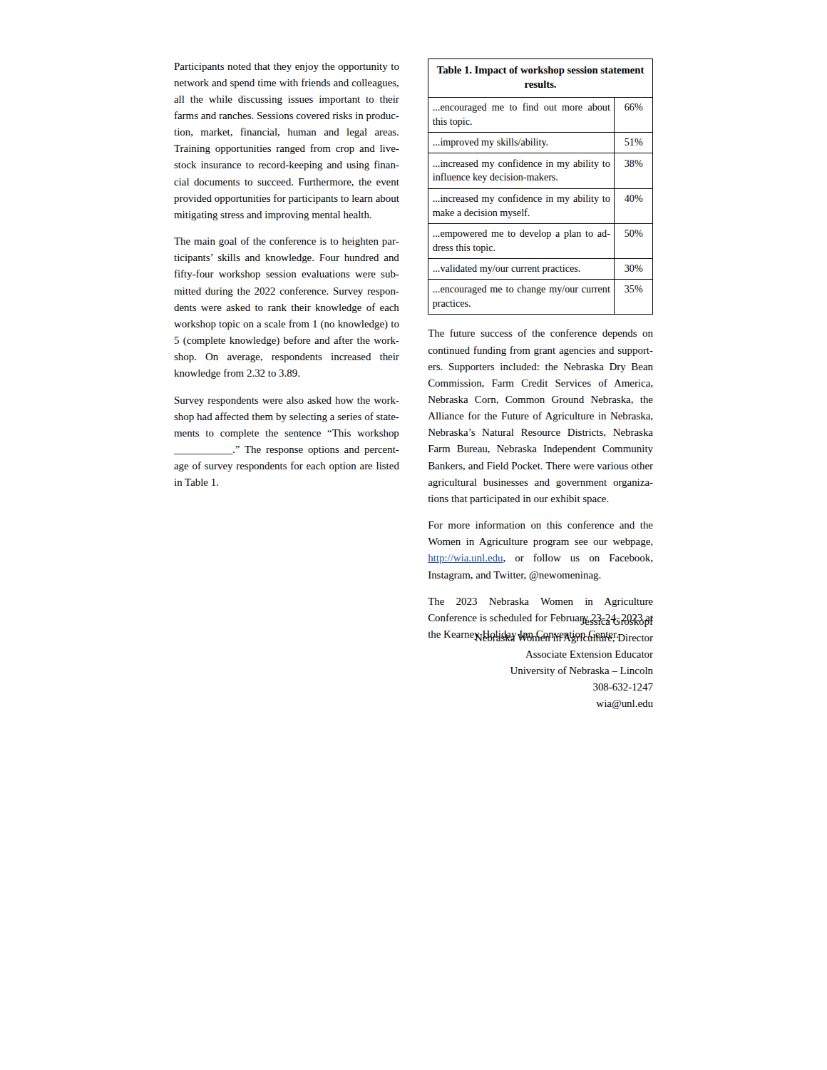Participants noted that they enjoy the opportunity to network and spend time with friends and colleagues, all the while discussing issues important to their farms and ranches. Sessions covered risks in production, market, financial, human and legal areas. Training opportunities ranged from crop and livestock insurance to record-keeping and using financial documents to succeed. Furthermore, the event provided opportunities for participants to learn about mitigating stress and improving mental health.
The main goal of the conference is to heighten participants’ skills and knowledge. Four hundred and fifty-four workshop session evaluations were submitted during the 2022 conference. Survey respondents were asked to rank their knowledge of each workshop topic on a scale from 1 (no knowledge) to 5 (complete knowledge) before and after the workshop. On average, respondents increased their knowledge from 2.32 to 3.89.
Survey respondents were also asked how the workshop had affected them by selecting a series of statements to complete the sentence “This workshop ___________.” The response options and percentage of survey respondents for each option are listed in Table 1.
Table 1. Impact of workshop session statement results.
| ...encouraged me to find out more about this topic. | 66% |
| ...improved my skills/ability. | 51% |
| ...increased my confidence in my ability to influence key decision-makers. | 38% |
| ...increased my confidence in my ability to make a decision myself. | 40% |
| ...empowered me to develop a plan to address this topic. | 50% |
| ...validated my/our current practices. | 30% |
| ...encouraged me to change my/our current practices. | 35% |
The future success of the conference depends on continued funding from grant agencies and supporters. Supporters included: the Nebraska Dry Bean Commission, Farm Credit Services of America, Nebraska Corn, Common Ground Nebraska, the Alliance for the Future of Agriculture in Nebraska, Nebraska’s Natural Resource Districts, Nebraska Farm Bureau, Nebraska Independent Community Bankers, and Field Pocket. There were various other agricultural businesses and government organizations that participated in our exhibit space.
For more information on this conference and the Women in Agriculture program see our webpage, http://wia.unl.edu, or follow us on Facebook, Instagram, and Twitter, @newomeninag.
The 2023 Nebraska Women in Agriculture Conference is scheduled for February 23-24, 2023 at the Kearney Holiday Inn Convention Center.
Jessica Groskopf
Nebraska Women in Agriculture, Director
Associate Extension Educator
University of Nebraska – Lincoln
308-632-1247
wia@unl.edu